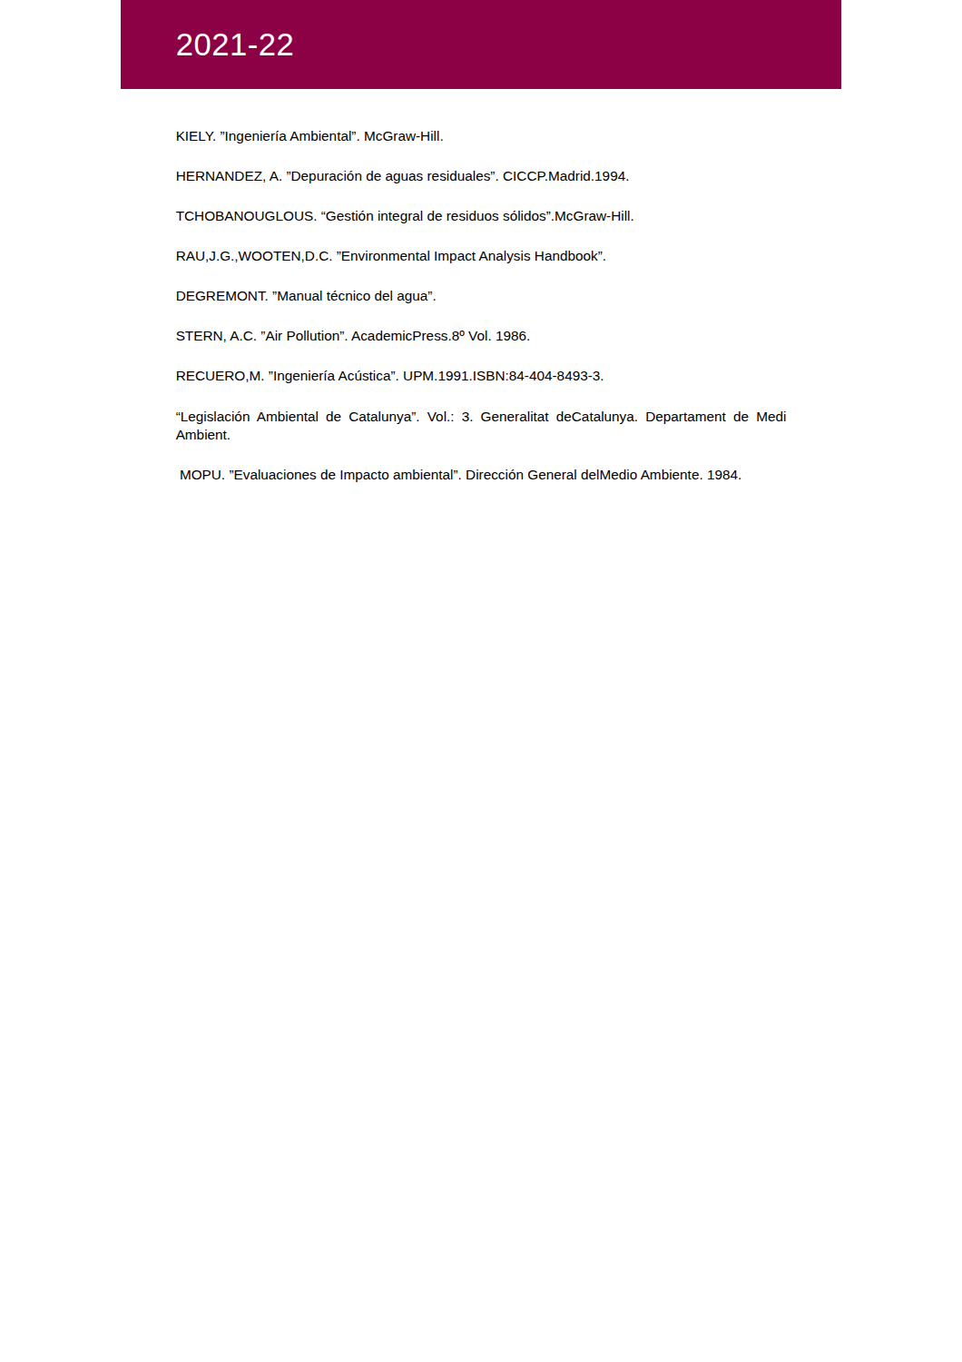2021-22
KIELY. ”Ingeniería Ambiental”. McGraw-Hill.
HERNANDEZ, A. ”Depuración de aguas residuales”. CICCP.Madrid.1994.
TCHOBANOUGLOUS. “Gestión integral de residuos sólidos”.McGraw-Hill.
RAU,J.G.,WOOTEN,D.C. ”Environmental Impact Analysis Handbook”.
DEGREMONT. ”Manual técnico del agua”.
STERN, A.C. ”Air Pollution”. AcademicPress.8º Vol. 1986.
RECUERO,M. ”Ingeniería Acústica”. UPM.1991.ISBN:84-404-8493-3.
“Legislación Ambiental de Catalunya”. Vol.: 3. Generalitat deCatalunya. Departament de Medi Ambient.
MOPU. ”Evaluaciones de Impacto ambiental”. Dirección General delMedio Ambiente. 1984.